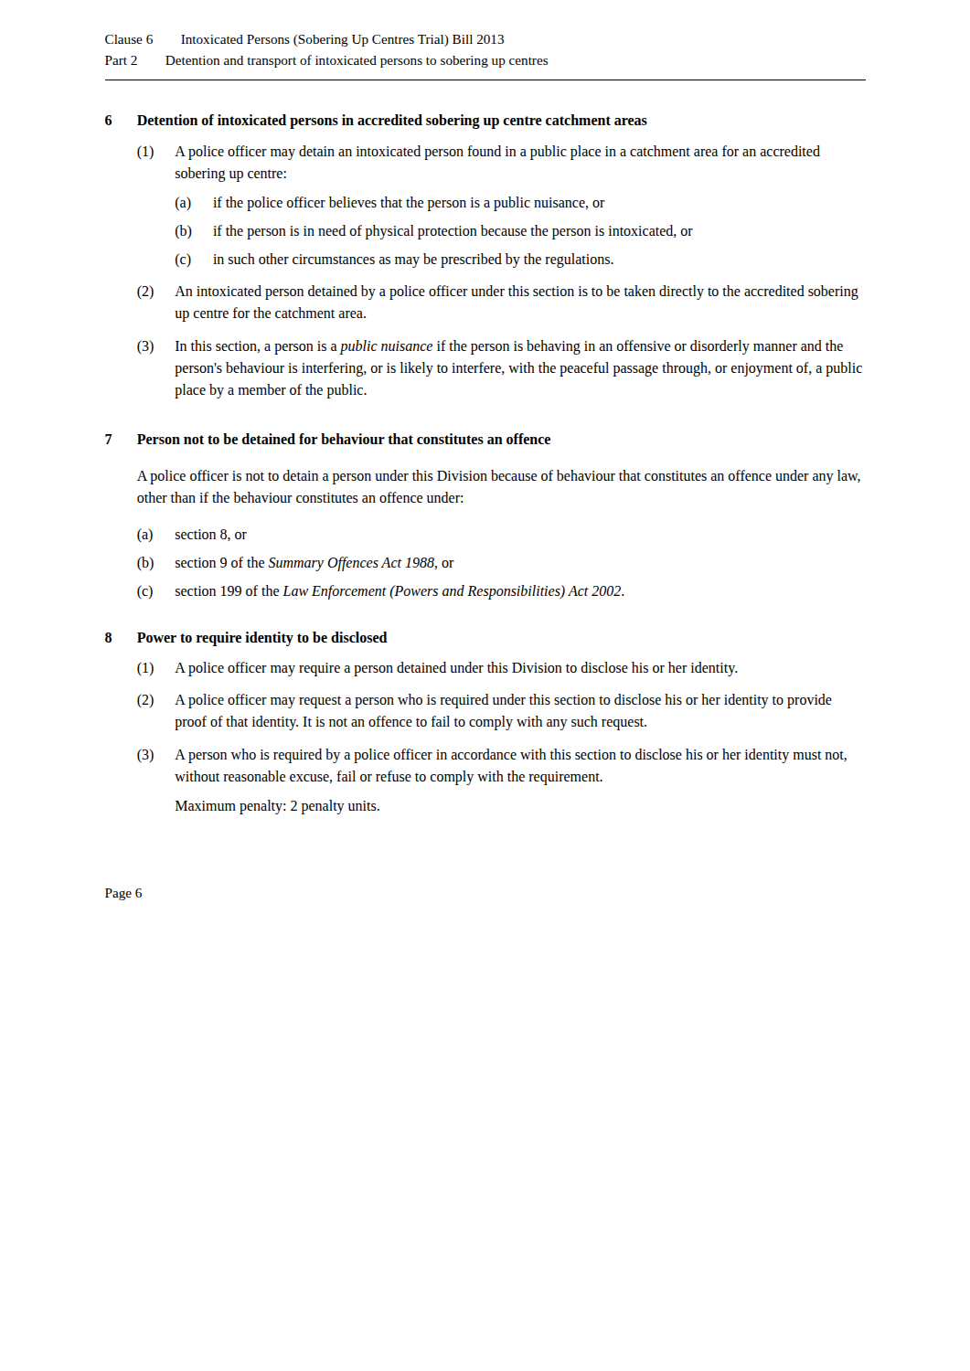Clause 6
Intoxicated Persons (Sobering Up Centres Trial) Bill 2013
Part 2
Detention and transport of intoxicated persons to sobering up centres
6
Detention of intoxicated persons in accredited sobering up centre catchment areas
(1) A police officer may detain an intoxicated person found in a public place in a catchment area for an accredited sobering up centre:
(a) if the police officer believes that the person is a public nuisance, or
(b) if the person is in need of physical protection because the person is intoxicated, or
(c) in such other circumstances as may be prescribed by the regulations.
(2) An intoxicated person detained by a police officer under this section is to be taken directly to the accredited sobering up centre for the catchment area.
(3) In this section, a person is a public nuisance if the person is behaving in an offensive or disorderly manner and the person's behaviour is interfering, or is likely to interfere, with the peaceful passage through, or enjoyment of, a public place by a member of the public.
7
Person not to be detained for behaviour that constitutes an offence
A police officer is not to detain a person under this Division because of behaviour that constitutes an offence under any law, other than if the behaviour constitutes an offence under:
(a) section 8, or
(b) section 9 of the Summary Offences Act 1988, or
(c) section 199 of the Law Enforcement (Powers and Responsibilities) Act 2002.
8
Power to require identity to be disclosed
(1) A police officer may require a person detained under this Division to disclose his or her identity.
(2) A police officer may request a person who is required under this section to disclose his or her identity to provide proof of that identity. It is not an offence to fail to comply with any such request.
(3) A person who is required by a police officer in accordance with this section to disclose his or her identity must not, without reasonable excuse, fail or refuse to comply with the requirement.
Maximum penalty: 2 penalty units.
Page 6